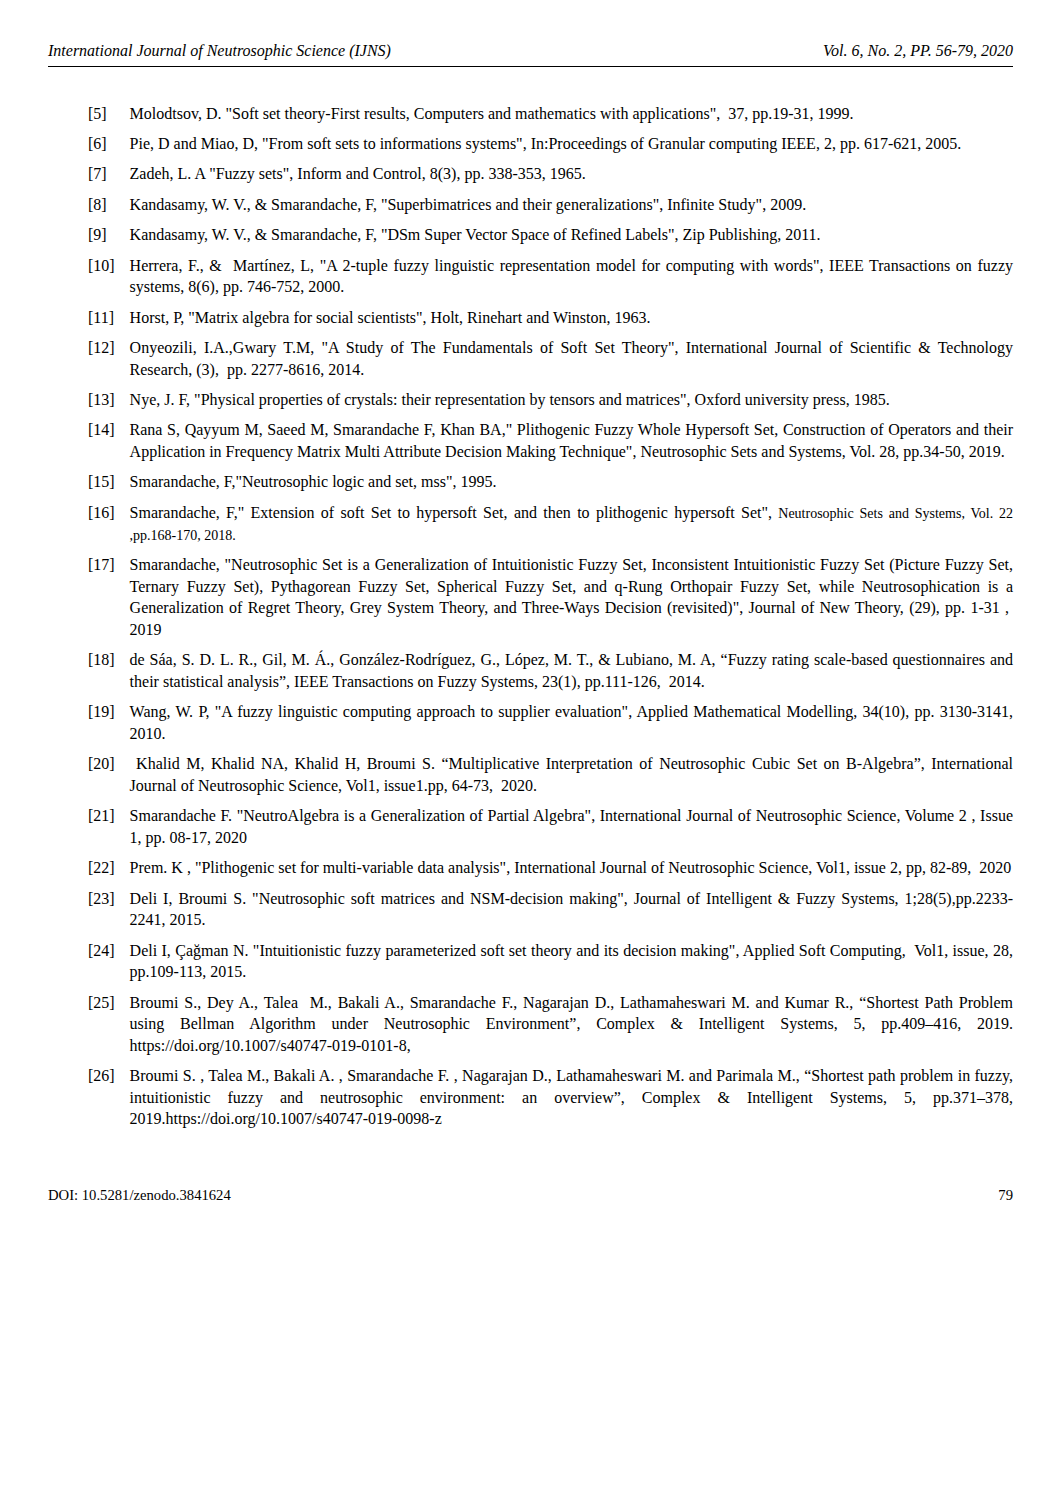International Journal of Neutrosophic Science (IJNS)
Vol. 6, No. 2, PP. 56-79, 2020
[5] Molodtsov, D. "Soft set theory-First results, Computers and mathematics with applications", 37, pp.19-31, 1999.
[6] Pie, D and Miao, D, "From soft sets to informations systems", In:Proceedings of Granular computing IEEE, 2, pp. 617-621, 2005.
[7] Zadeh, L. A "Fuzzy sets", Inform and Control, 8(3), pp. 338-353, 1965.
[8] Kandasamy, W. V., & Smarandache, F, "Superbimatrices and their generalizations", Infinite Study", 2009.
[9] Kandasamy, W. V., & Smarandache, F, "DSm Super Vector Space of Refined Labels", Zip Publishing, 2011.
[10] Herrera, F., & Martínez, L, "A 2-tuple fuzzy linguistic representation model for computing with words", IEEE Transactions on fuzzy systems, 8(6), pp. 746-752, 2000.
[11] Horst, P, "Matrix algebra for social scientists", Holt, Rinehart and Winston, 1963.
[12] Onyeozili, I.A.,Gwary T.M, "A Study of The Fundamentals of Soft Set Theory", International Journal of Scientific & Technology Research, (3), pp. 2277-8616, 2014.
[13] Nye, J. F, "Physical properties of crystals: their representation by tensors and matrices", Oxford university press, 1985.
[14] Rana S, Qayyum M, Saeed M, Smarandache F, Khan BA," Plithogenic Fuzzy Whole Hypersoft Set, Construction of Operators and their Application in Frequency Matrix Multi Attribute Decision Making Technique", Neutrosophic Sets and Systems, Vol. 28, pp.34-50, 2019.
[15] Smarandache, F,"Neutrosophic logic and set, mss", 1995.
[16] Smarandache, F," Extension of soft Set to hypersoft Set, and then to plithogenic hypersoft Set", Neutrosophic Sets and Systems, Vol. 22 ,pp.168-170, 2018.
[17] Smarandache, "Neutrosophic Set is a Generalization of Intuitionistic Fuzzy Set, Inconsistent Intuitionistic Fuzzy Set (Picture Fuzzy Set, Ternary Fuzzy Set), Pythagorean Fuzzy Set, Spherical Fuzzy Set, and q-Rung Orthopair Fuzzy Set, while Neutrosophication is a Generalization of Regret Theory, Grey System Theory, and Three-Ways Decision (revisited)", Journal of New Theory, (29), pp. 1-31 , 2019
[18] de Sáa, S. D. L. R., Gil, M. Á., González-Rodríguez, G., López, M. T., & Lubiano, M. A, “Fuzzy rating scale-based questionnaires and their statistical analysis”, IEEE Transactions on Fuzzy Systems, 23(1), pp.111-126, 2014.
[19] Wang, W. P, "A fuzzy linguistic computing approach to supplier evaluation", Applied Mathematical Modelling, 34(10), pp. 3130-3141, 2010.
[20] Khalid M, Khalid NA, Khalid H, Broumi S. “Multiplicative Interpretation of Neutrosophic Cubic Set on B-Algebra”, International Journal of Neutrosophic Science, Vol1, issue1.pp, 64-73, 2020.
[21] Smarandache F. "NeutroAlgebra is a Generalization of Partial Algebra", International Journal of Neutrosophic Science, Volume 2 , Issue 1, pp. 08-17, 2020
[22] Prem. K , "Plithogenic set for multi-variable data analysis", International Journal of Neutrosophic Science, Vol1, issue 2, pp, 82-89, 2020
[23] Deli I, Broumi S. "Neutrosophic soft matrices and NSM-decision making", Journal of Intelligent & Fuzzy Systems, 1;28(5),pp.2233-2241, 2015.
[24] Deli I, Çağman N. "Intuitionistic fuzzy parameterized soft set theory and its decision making", Applied Soft Computing, Vol1, issue, 28, pp.109-113, 2015.
[25] Broumi S., Dey A., Talea M., Bakali A., Smarandache F., Nagarajan D., Lathamaheswari M. and Kumar R., “Shortest Path Problem using Bellman Algorithm under Neutrosophic Environment”, Complex & Intelligent Systems, 5, pp.409–416, 2019. https://doi.org/10.1007/s40747-019-0101-8,
[26] Broumi S. , Talea M., Bakali A. , Smarandache F. , Nagarajan D., Lathamaheswari M. and Parimala M., “Shortest path problem in fuzzy, intuitionistic fuzzy and neutrosophic environment: an overview”, Complex & Intelligent Systems, 5, pp.371–378, 2019.https://doi.org/10.1007/s40747-019-0098-z
DOI: 10.5281/zenodo.3841624
79